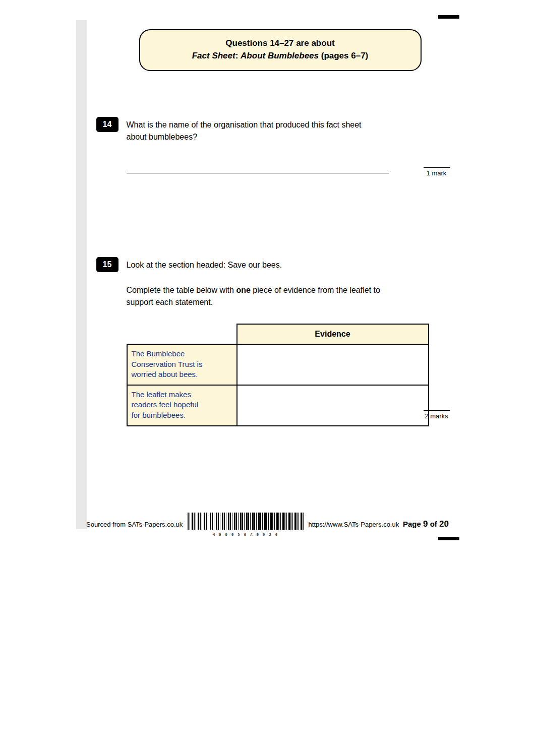Questions 14–27 are about
Fact Sheet: About Bumblebees (pages 6–7)
14
What is the name of the organisation that produced this fact sheet
about bumblebees?
1 mark
15
Look at the section headed: Save our bees.
Complete the table below with one piece of evidence from the leaflet to
support each statement.
| | Evidence |
| --- | --- |
| The Bumblebee Conservation Trust is worried about bees. | |
| The leaflet makes readers feel hopeful for bumblebees. | |
2 marks
Sourced from SATs-Papers.co.uk H 0 0 0 5 0 A 0 9 2 0 https://www.SATs-Papers.co.uk Page 9 of 20